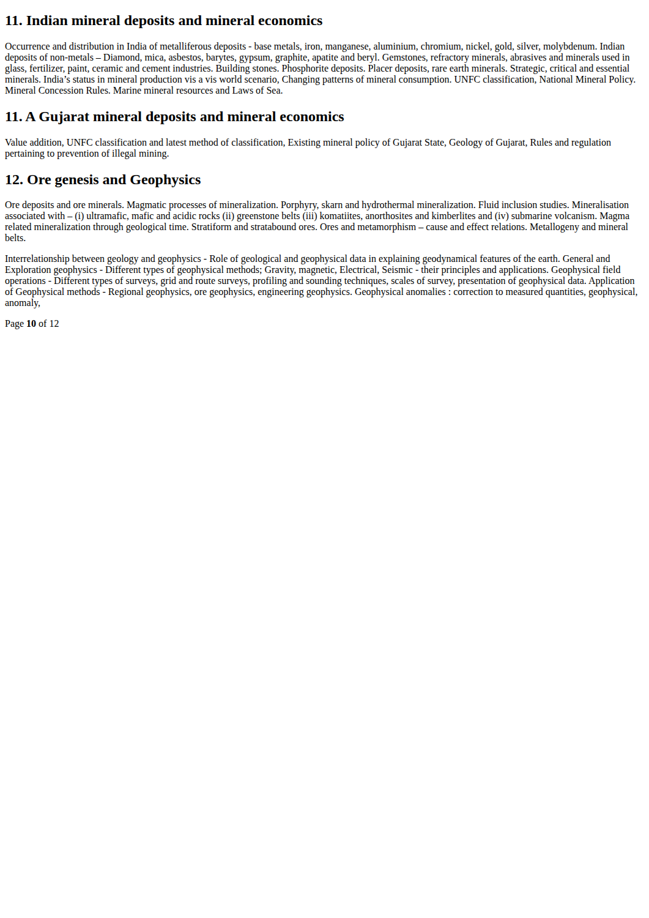11. Indian mineral deposits and mineral economics
Occurrence and distribution in India of metalliferous deposits - base metals, iron, manganese, aluminium, chromium, nickel, gold, silver, molybdenum. Indian deposits of non-metals – Diamond, mica, asbestos, barytes, gypsum, graphite, apatite and beryl. Gemstones, refractory minerals, abrasives and minerals used in glass, fertilizer, paint, ceramic and cement industries. Building stones. Phosphorite deposits. Placer deposits, rare earth minerals. Strategic, critical and essential minerals. India’s status in mineral production vis a vis world scenario, Changing patterns of mineral consumption. UNFC classification, National Mineral Policy. Mineral Concession Rules. Marine mineral resources and Laws of Sea.
11. A Gujarat mineral deposits and mineral economics
Value addition, UNFC classification and latest method of classification, Existing mineral policy of Gujarat State, Geology of Gujarat, Rules and regulation pertaining to prevention of illegal mining.
12. Ore genesis and Geophysics
Ore deposits and ore minerals. Magmatic processes of mineralization. Porphyry, skarn and hydrothermal mineralization. Fluid inclusion studies. Mineralisation associated with – (i) ultramafic, mafic and acidic rocks (ii) greenstone belts (iii) komatiites, anorthosites and kimberlites and (iv) submarine volcanism. Magma related mineralization through geological time. Stratiform and stratabound ores. Ores and metamorphism – cause and effect relations. Metallogeny and mineral belts.
Interrelationship between geology and geophysics - Role of geological and geophysical data in explaining geodynamical features of the earth. General and Exploration geophysics - Different types of geophysical methods; Gravity, magnetic, Electrical, Seismic - their principles and applications. Geophysical field operations - Different types of surveys, grid and route surveys, profiling and sounding techniques, scales of survey, presentation of geophysical data. Application of Geophysical methods - Regional geophysics, ore geophysics, engineering geophysics. Geophysical anomalies : correction to measured quantities, geophysical, anomaly,
Page 10 of 12